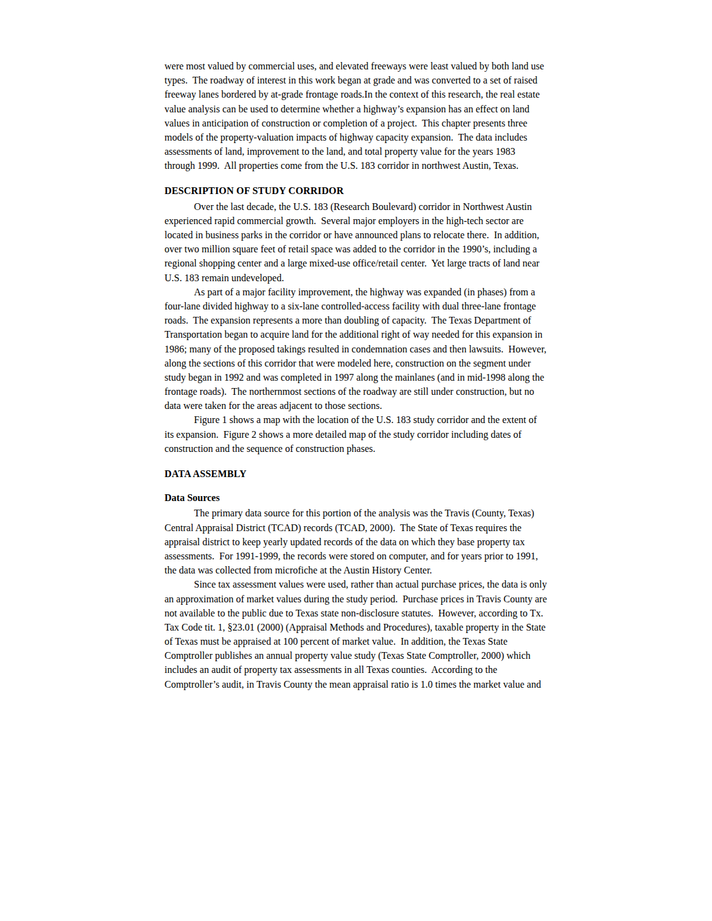were most valued by commercial uses, and elevated freeways were least valued by both land use types. The roadway of interest in this work began at grade and was converted to a set of raised freeway lanes bordered by at-grade frontage roads.In the context of this research, the real estate value analysis can be used to determine whether a highway’s expansion has an effect on land values in anticipation of construction or completion of a project. This chapter presents three models of the property-valuation impacts of highway capacity expansion. The data includes assessments of land, improvement to the land, and total property value for the years 1983 through 1999. All properties come from the U.S. 183 corridor in northwest Austin, Texas.
Description of Study Corridor
Over the last decade, the U.S. 183 (Research Boulevard) corridor in Northwest Austin experienced rapid commercial growth. Several major employers in the high-tech sector are located in business parks in the corridor or have announced plans to relocate there. In addition, over two million square feet of retail space was added to the corridor in the 1990’s, including a regional shopping center and a large mixed-use office/retail center. Yet large tracts of land near U.S. 183 remain undeveloped.
As part of a major facility improvement, the highway was expanded (in phases) from a four-lane divided highway to a six-lane controlled-access facility with dual three-lane frontage roads. The expansion represents a more than doubling of capacity. The Texas Department of Transportation began to acquire land for the additional right of way needed for this expansion in 1986; many of the proposed takings resulted in condemnation cases and then lawsuits. However, along the sections of this corridor that were modeled here, construction on the segment under study began in 1992 and was completed in 1997 along the mainlanes (and in mid-1998 along the frontage roads). The northernmost sections of the roadway are still under construction, but no data were taken for the areas adjacent to those sections.
Figure 1 shows a map with the location of the U.S. 183 study corridor and the extent of its expansion. Figure 2 shows a more detailed map of the study corridor including dates of construction and the sequence of construction phases.
Data Assembly
Data Sources
The primary data source for this portion of the analysis was the Travis (County, Texas) Central Appraisal District (TCAD) records (TCAD, 2000). The State of Texas requires the appraisal district to keep yearly updated records of the data on which they base property tax assessments. For 1991-1999, the records were stored on computer, and for years prior to 1991, the data was collected from microfiche at the Austin History Center.
Since tax assessment values were used, rather than actual purchase prices, the data is only an approximation of market values during the study period. Purchase prices in Travis County are not available to the public due to Texas state non-disclosure statutes. However, according to Tx. Tax Code tit. 1, §23.01 (2000) (Appraisal Methods and Procedures), taxable property in the State of Texas must be appraised at 100 percent of market value. In addition, the Texas State Comptroller publishes an annual property value study (Texas State Comptroller, 2000) which includes an audit of property tax assessments in all Texas counties. According to the Comptroller’s audit, in Travis County the mean appraisal ratio is 1.0 times the market value and